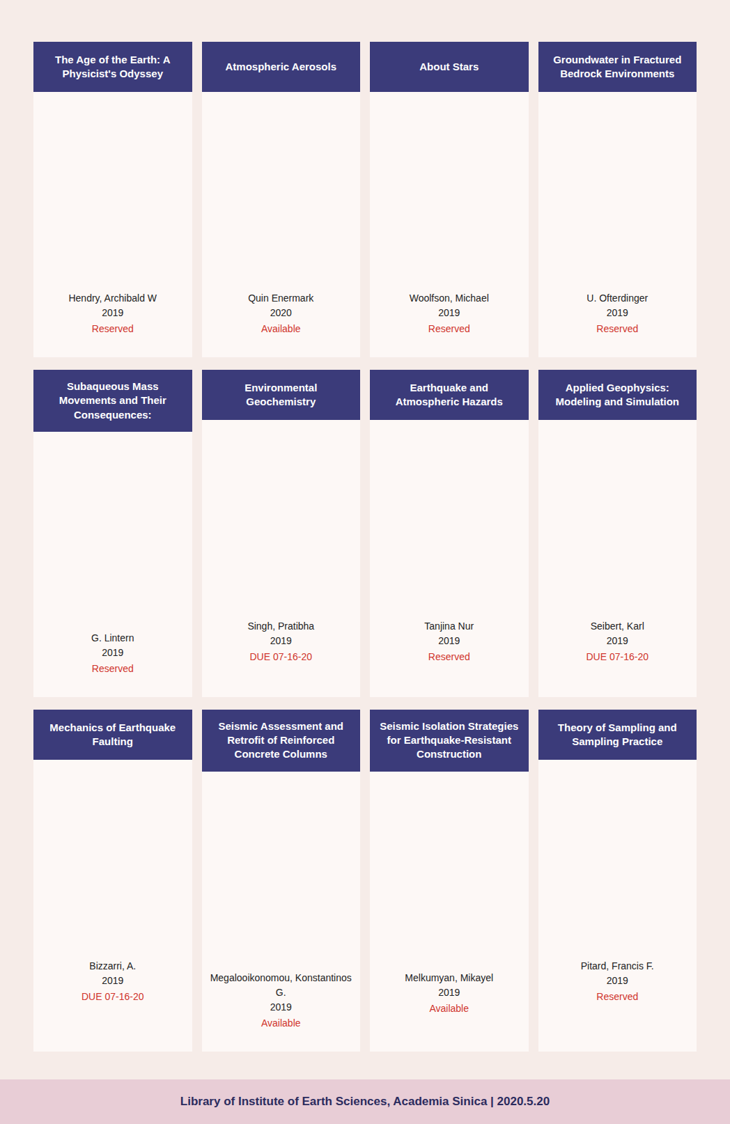The Age of the Earth: A Physicist's Odyssey
Hendry, Archibald W 2019 Reserved
Atmospheric Aerosols
Quin Enermark 2020 Available
About Stars
Woolfson, Michael 2019 Reserved
Groundwater in Fractured Bedrock Environments
U. Ofterdinger 2019 Reserved
Subaqueous Mass Movements and Their Consequences:
G. Lintern 2019 Reserved
Environmental Geochemistry
Singh, Pratibha 2019 DUE 07-16-20
Earthquake and Atmospheric Hazards
Tanjina Nur 2019 Reserved
Applied Geophysics: Modeling and Simulation
Seibert, Karl 2019 DUE 07-16-20
Mechanics of Earthquake Faulting
Bizzarri, A. 2019 DUE 07-16-20
Seismic Assessment and Retrofit of Reinforced Concrete Columns
Megalooikonomou, Konstantinos G. 2019 Available
Seismic Isolation Strategies for Earthquake-Resistant Construction
Melkumyan, Mikayel 2019 Available
Theory of Sampling and Sampling Practice
Pitard, Francis F. 2019 Reserved
Library of Institute of Earth Sciences, Academia Sinica | 2020.5.20